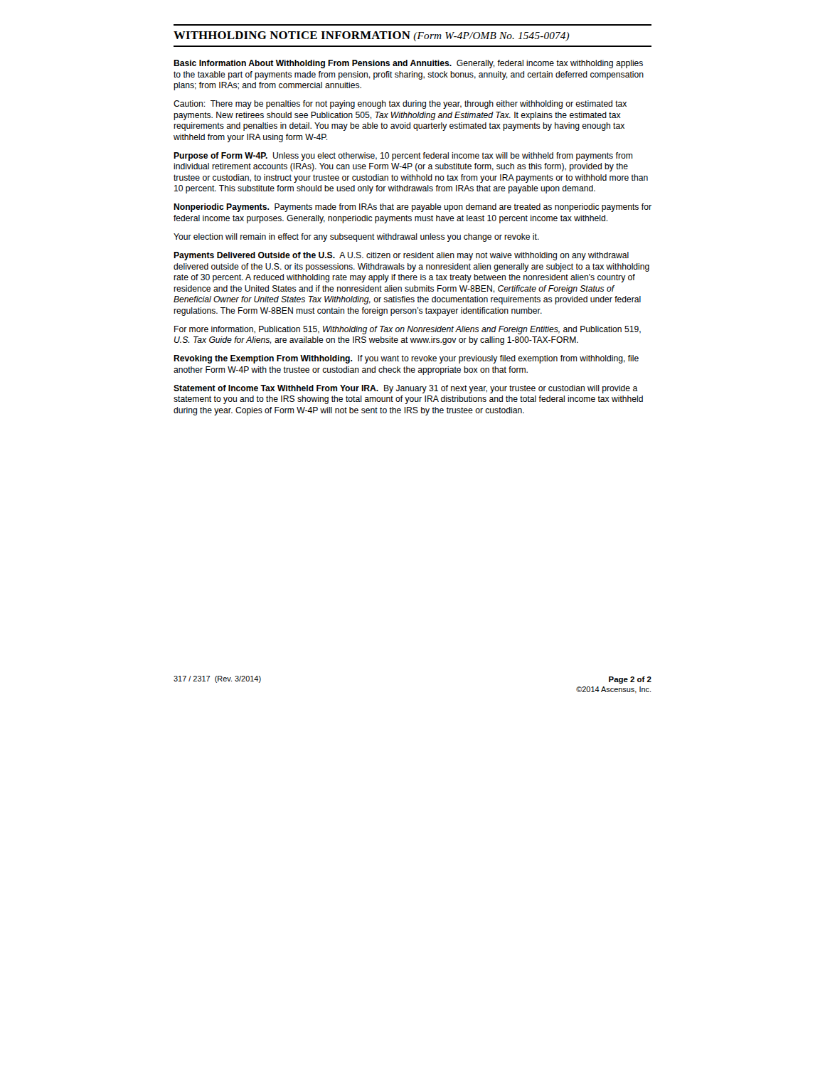WITHHOLDING NOTICE INFORMATION (Form W-4P/OMB No. 1545-0074)
Basic Information About Withholding From Pensions and Annuities. Generally, federal income tax withholding applies to the taxable part of payments made from pension, profit sharing, stock bonus, annuity, and certain deferred compensation plans; from IRAs; and from commercial annuities.
Caution: There may be penalties for not paying enough tax during the year, through either withholding or estimated tax payments. New retirees should see Publication 505, Tax Withholding and Estimated Tax. It explains the estimated tax requirements and penalties in detail. You may be able to avoid quarterly estimated tax payments by having enough tax withheld from your IRA using form W-4P.
Purpose of Form W-4P. Unless you elect otherwise, 10 percent federal income tax will be withheld from payments from individual retirement accounts (IRAs). You can use Form W-4P (or a substitute form, such as this form), provided by the trustee or custodian, to instruct your trustee or custodian to withhold no tax from your IRA payments or to withhold more than 10 percent. This substitute form should be used only for withdrawals from IRAs that are payable upon demand.
Nonperiodic Payments. Payments made from IRAs that are payable upon demand are treated as nonperiodic payments for federal income tax purposes. Generally, nonperiodic payments must have at least 10 percent income tax withheld.
Your election will remain in effect for any subsequent withdrawal unless you change or revoke it.
Payments Delivered Outside of the U.S. A U.S. citizen or resident alien may not waive withholding on any withdrawal delivered outside of the U.S. or its possessions. Withdrawals by a nonresident alien generally are subject to a tax withholding rate of 30 percent. A reduced withholding rate may apply if there is a tax treaty between the nonresident alien's country of residence and the United States and if the nonresident alien submits Form W-8BEN, Certificate of Foreign Status of Beneficial Owner for United States Tax Withholding, or satisfies the documentation requirements as provided under federal regulations. The Form W-8BEN must contain the foreign person’s taxpayer identification number.
For more information, Publication 515, Withholding of Tax on Nonresident Aliens and Foreign Entities, and Publication 519, U.S. Tax Guide for Aliens, are available on the IRS website at www.irs.gov or by calling 1-800-TAX-FORM.
Revoking the Exemption From Withholding. If you want to revoke your previously filed exemption from withholding, file another Form W-4P with the trustee or custodian and check the appropriate box on that form.
Statement of Income Tax Withheld From Your IRA. By January 31 of next year, your trustee or custodian will provide a statement to you and to the IRS showing the total amount of your IRA distributions and the total federal income tax withheld during the year. Copies of Form W-4P will not be sent to the IRS by the trustee or custodian.
317 / 2317 (Rev. 3/2014)
Page 2 of 2
©2014 Ascensus, Inc.